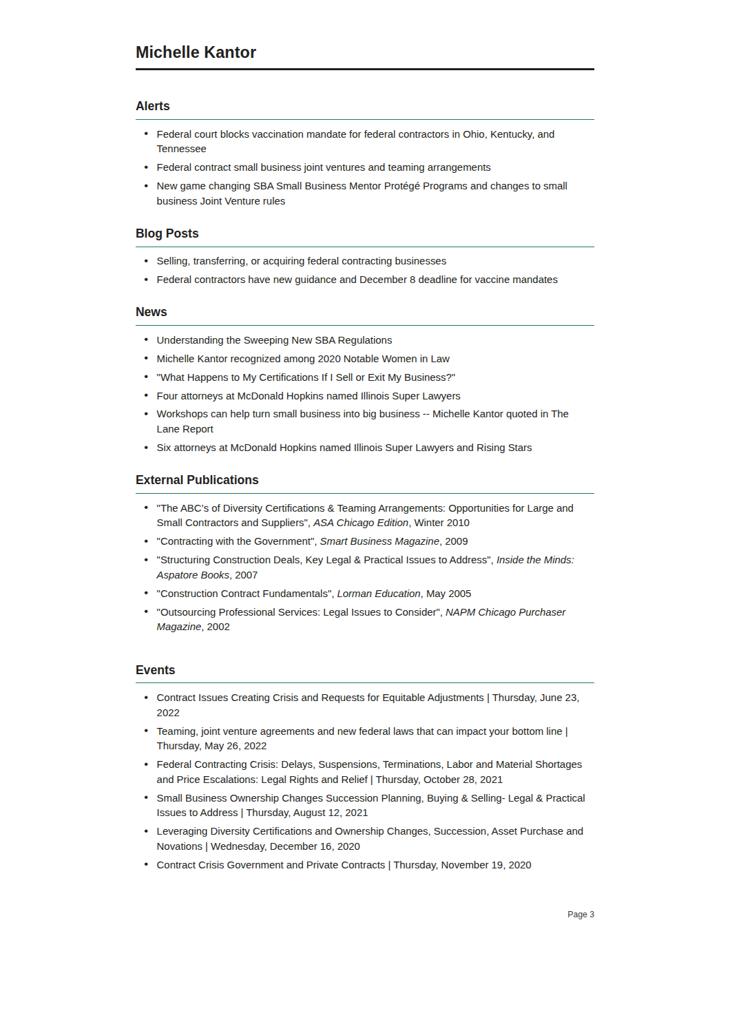Michelle Kantor
Alerts
Federal court blocks vaccination mandate for federal contractors in Ohio, Kentucky, and Tennessee
Federal contract small business joint ventures and teaming arrangements
New game changing SBA Small Business Mentor Protégé Programs and changes to small business Joint Venture rules
Blog Posts
Selling, transferring, or acquiring federal contracting businesses
Federal contractors have new guidance and December 8 deadline for vaccine mandates
News
Understanding the Sweeping New SBA Regulations
Michelle Kantor recognized among 2020 Notable Women in Law
"What Happens to My Certifications If I Sell or Exit My Business?"
Four attorneys at McDonald Hopkins named Illinois Super Lawyers
Workshops can help turn small business into big business -- Michelle Kantor quoted in The Lane Report
Six attorneys at McDonald Hopkins named Illinois Super Lawyers and Rising Stars
External Publications
"The ABC’s of Diversity Certifications & Teaming Arrangements: Opportunities for Large and Small Contractors and Suppliers", ASA Chicago Edition, Winter 2010
"Contracting with the Government", Smart Business Magazine, 2009
"Structuring Construction Deals, Key Legal & Practical Issues to Address", Inside the Minds: Aspatore Books, 2007
"Construction Contract Fundamentals", Lorman Education, May 2005
"Outsourcing Professional Services: Legal Issues to Consider", NAPM Chicago Purchaser Magazine, 2002
Events
Contract Issues Creating Crisis and Requests for Equitable Adjustments | Thursday, June 23, 2022
Teaming, joint venture agreements and new federal laws that can impact your bottom line | Thursday, May 26, 2022
Federal Contracting Crisis: Delays, Suspensions, Terminations, Labor and Material Shortages and Price Escalations: Legal Rights and Relief | Thursday, October 28, 2021
Small Business Ownership Changes Succession Planning, Buying & Selling- Legal & Practical Issues to Address | Thursday, August 12, 2021
Leveraging Diversity Certifications and Ownership Changes, Succession, Asset Purchase and Novations | Wednesday, December 16, 2020
Contract Crisis Government and Private Contracts | Thursday, November 19, 2020
Page 3